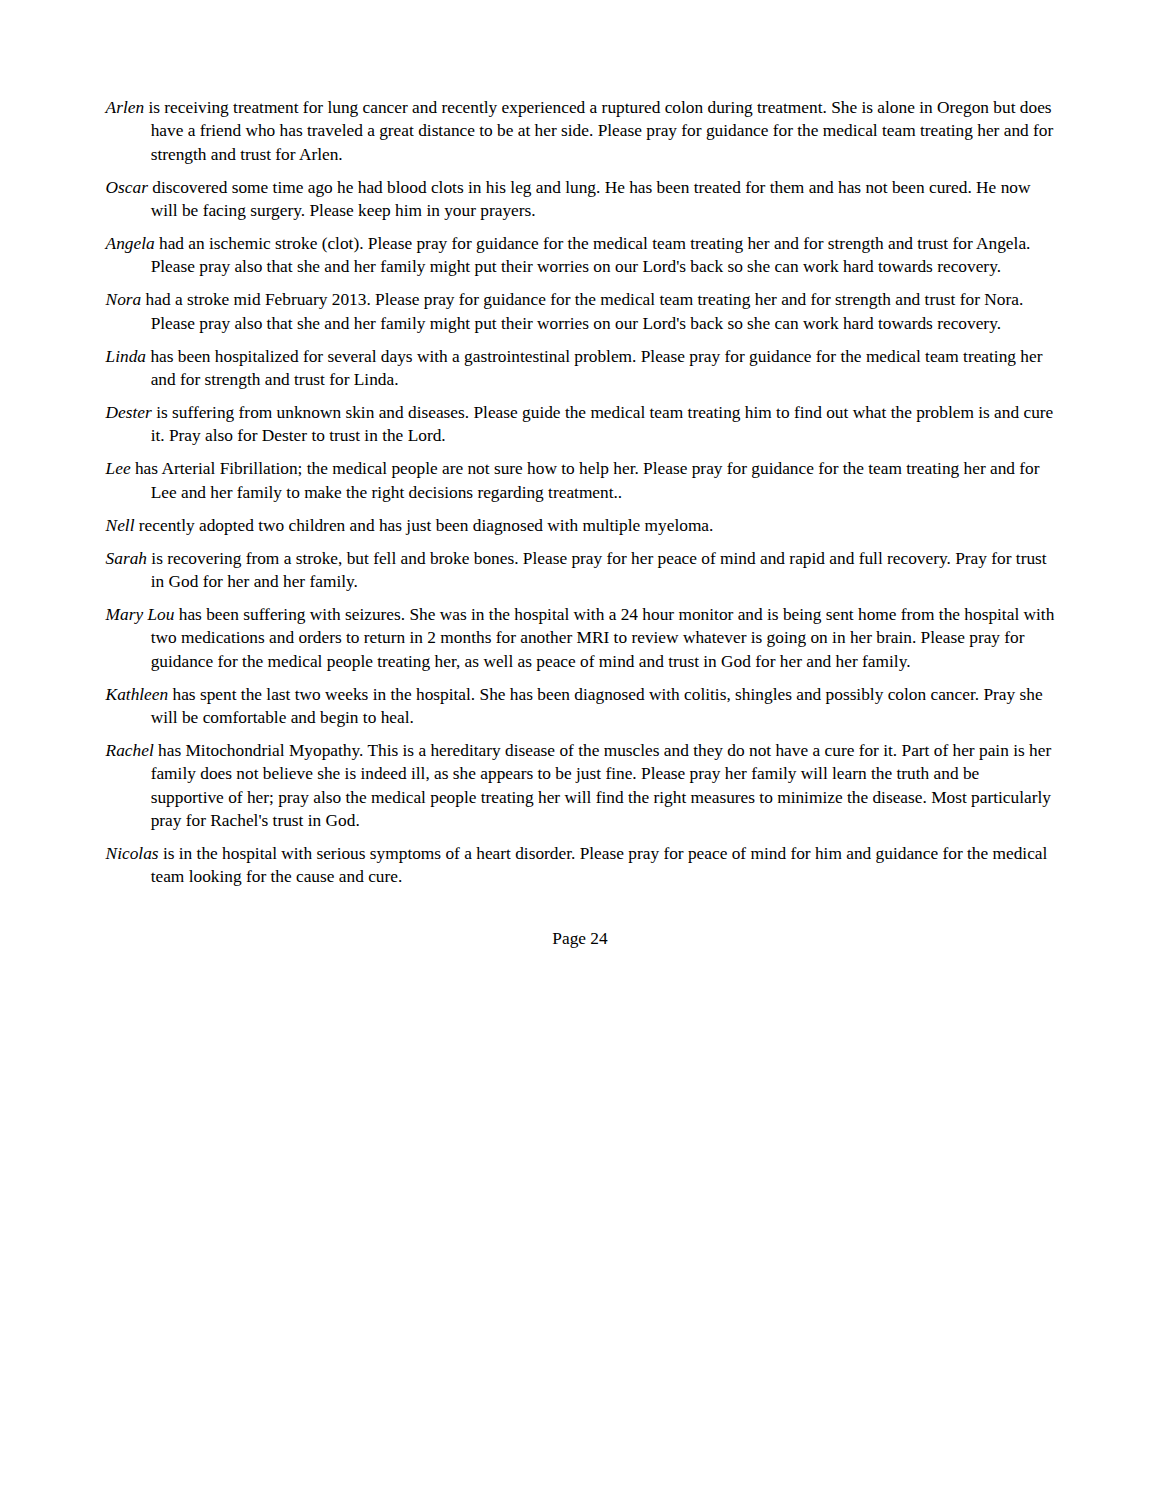Arlen is receiving treatment for lung cancer and recently experienced a ruptured colon during treatment. She is alone in Oregon but does have a friend who has traveled a great distance to be at her side. Please pray for guidance for the medical team treating her and for strength and trust for Arlen.
Oscar discovered some time ago he had blood clots in his leg and lung. He has been treated for them and has not been cured. He now will be facing surgery. Please keep him in your prayers.
Angela had an ischemic stroke (clot). Please pray for guidance for the medical team treating her and for strength and trust for Angela. Please pray also that she and her family might put their worries on our Lord's back so she can work hard towards recovery.
Nora had a stroke mid February 2013. Please pray for guidance for the medical team treating her and for strength and trust for Nora. Please pray also that she and her family might put their worries on our Lord's back so she can work hard towards recovery.
Linda has been hospitalized for several days with a gastrointestinal problem. Please pray for guidance for the medical team treating her and for strength and trust for Linda.
Dester is suffering from unknown skin and diseases. Please guide the medical team treating him to find out what the problem is and cure it. Pray also for Dester to trust in the Lord.
Lee has Arterial Fibrillation; the medical people are not sure how to help her. Please pray for guidance for the team treating her and for Lee and her family to make the right decisions regarding treatment..
Nell recently adopted two children and has just been diagnosed with multiple myeloma.
Sarah is recovering from a stroke, but fell and broke bones. Please pray for her peace of mind and rapid and full recovery. Pray for trust in God for her and her family.
Mary Lou has been suffering with seizures. She was in the hospital with a 24 hour monitor and is being sent home from the hospital with two medications and orders to return in 2 months for another MRI to review whatever is going on in her brain. Please pray for guidance for the medical people treating her, as well as peace of mind and trust in God for her and her family.
Kathleen has spent the last two weeks in the hospital. She has been diagnosed with colitis, shingles and possibly colon cancer. Pray she will be comfortable and begin to heal.
Rachel has Mitochondrial Myopathy. This is a hereditary disease of the muscles and they do not have a cure for it. Part of her pain is her family does not believe she is indeed ill, as she appears to be just fine. Please pray her family will learn the truth and be supportive of her; pray also the medical people treating her will find the right measures to minimize the disease. Most particularly pray for Rachel's trust in God.
Nicolas is in the hospital with serious symptoms of a heart disorder. Please pray for peace of mind for him and guidance for the medical team looking for the cause and cure.
Page 24